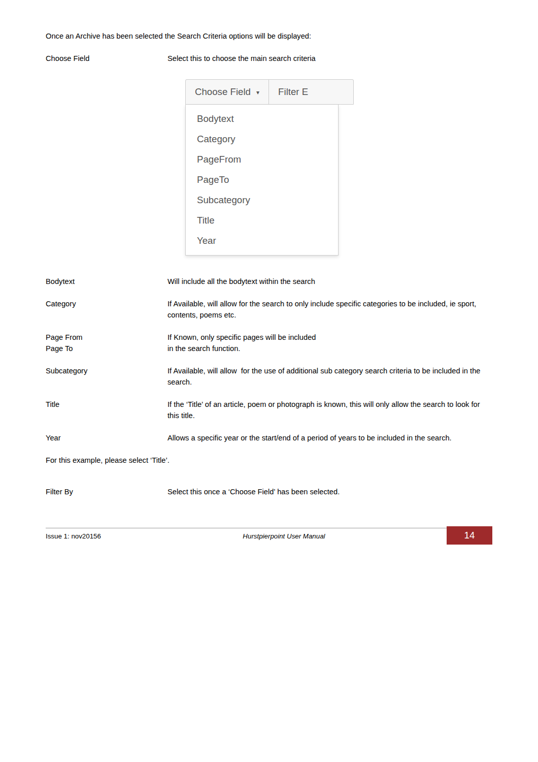Once an Archive has been selected the Search Criteria options will be displayed:
Choose Field
Select this to choose the main search criteria
Choose Field ▾
Filter E
Bodytext
Category
PageFrom
PageTo
Subcategory
Title
Year
Bodytext
Will include all the bodytext within the search
Category
If Available, will allow for the search to only include specific categories to be included, ie sport, contents, poems etc.
Page From
Page To
If Known, only specific pages will be included
in the search function.
Subcategory
If Available, will allow for the use of additional sub category search criteria to be included in the search.
Title
If the ‘Title’ of an article, poem or photograph is known, this will only allow the search to look for this title.
Year
Allows a specific year or the start/end of a period of years to be included in the search.
For this example, please select ‘Title’.
Filter By
Select this once a ‘Choose Field’ has been selected.
Issue 1: nov20156
Hurstpierpoint User Manual
14